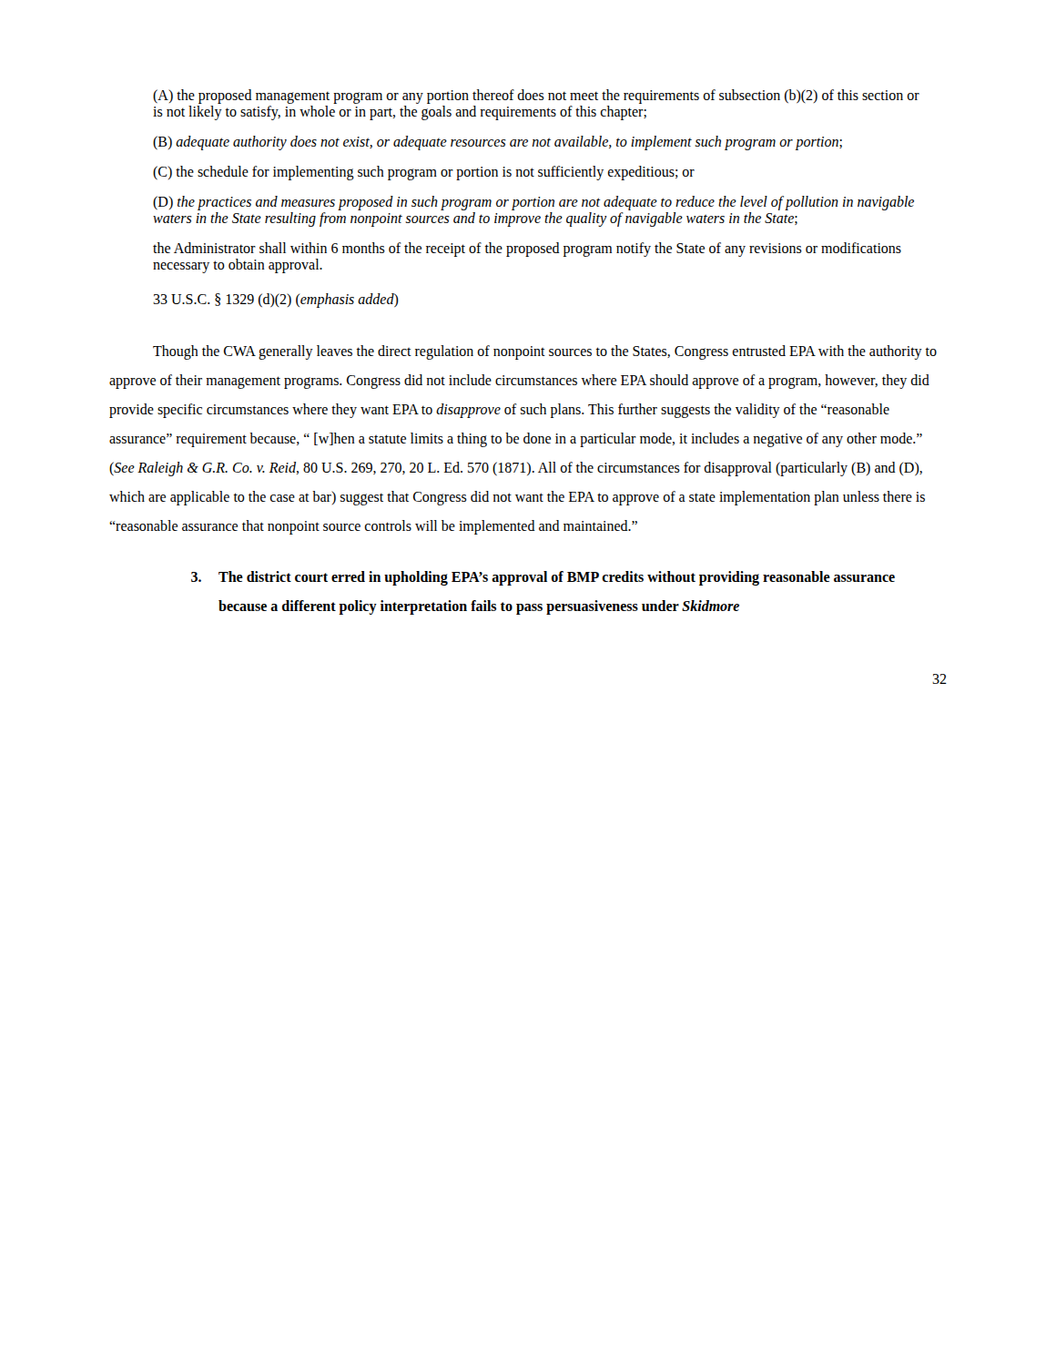(A) the proposed management program or any portion thereof does not meet the requirements of subsection (b)(2) of this section or is not likely to satisfy, in whole or in part, the goals and requirements of this chapter;
(B) adequate authority does not exist, or adequate resources are not available, to implement such program or portion;
(C) the schedule for implementing such program or portion is not sufficiently expeditious; or
(D) the practices and measures proposed in such program or portion are not adequate to reduce the level of pollution in navigable waters in the State resulting from nonpoint sources and to improve the quality of navigable waters in the State;
the Administrator shall within 6 months of the receipt of the proposed program notify the State of any revisions or modifications necessary to obtain approval.
33 U.S.C. § 1329 (d)(2) (emphasis added)
Though the CWA generally leaves the direct regulation of nonpoint sources to the States, Congress entrusted EPA with the authority to approve of their management programs. Congress did not include circumstances where EPA should approve of a program, however, they did provide specific circumstances where they want EPA to disapprove of such plans. This further suggests the validity of the “reasonable assurance” requirement because, “ [w]hen a statute limits a thing to be done in a particular mode, it includes a negative of any other mode.” (See Raleigh & G.R. Co. v. Reid, 80 U.S. 269, 270, 20 L. Ed. 570 (1871). All of the circumstances for disapproval (particularly (B) and (D), which are applicable to the case at bar) suggest that Congress did not want the EPA to approve of a state implementation plan unless there is “reasonable assurance that nonpoint source controls will be implemented and maintained.”
The district court erred in upholding EPA’s approval of BMP credits without providing reasonable assurance because a different policy interpretation fails to pass persuasiveness under Skidmore
32